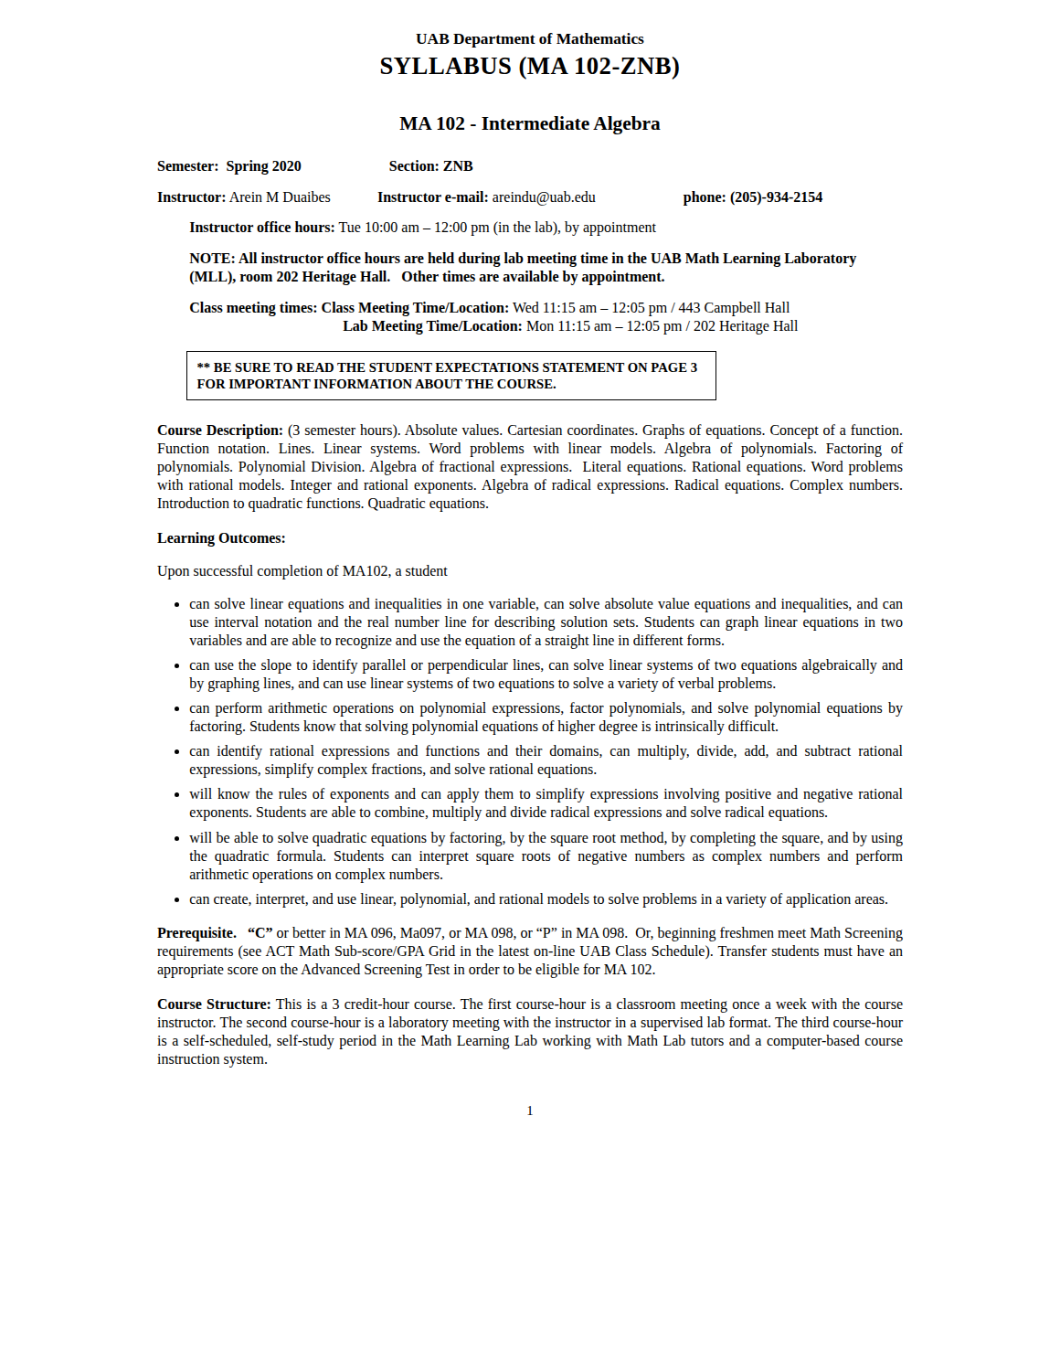UAB Department of Mathematics
SYLLABUS (MA 102-ZNB)
MA 102 - Intermediate Algebra
Semester: Spring 2020 Section: ZNB
Instructor: Arein M Duaibes Instructor e-mail: areindu@uab.edu phone: (205)-934-2154
Instructor office hours: Tue 10:00 am – 12:00 pm (in the lab), by appointment
NOTE: All instructor office hours are held during lab meeting time in the UAB Math Learning Laboratory (MLL), room 202 Heritage Hall. Other times are available by appointment.
Class meeting times: Class Meeting Time/Location: Wed 11:15 am – 12:05 pm / 443 Campbell Hall
Lab Meeting Time/Location: Mon 11:15 am – 12:05 pm / 202 Heritage Hall
** BE SURE TO READ THE STUDENT EXPECTATIONS STATEMENT ON PAGE 3 FOR IMPORTANT INFORMATION ABOUT THE COURSE.
Course Description: (3 semester hours). Absolute values. Cartesian coordinates. Graphs of equations. Concept of a function. Function notation. Lines. Linear systems. Word problems with linear models. Algebra of polynomials. Factoring of polynomials. Polynomial Division. Algebra of fractional expressions. Literal equations. Rational equations. Word problems with rational models. Integer and rational exponents. Algebra of radical expressions. Radical equations. Complex numbers. Introduction to quadratic functions. Quadratic equations.
Learning Outcomes:
Upon successful completion of MA102, a student
can solve linear equations and inequalities in one variable, can solve absolute value equations and inequalities, and can use interval notation and the real number line for describing solution sets. Students can graph linear equations in two variables and are able to recognize and use the equation of a straight line in different forms.
can use the slope to identify parallel or perpendicular lines, can solve linear systems of two equations algebraically and by graphing lines, and can use linear systems of two equations to solve a variety of verbal problems.
can perform arithmetic operations on polynomial expressions, factor polynomials, and solve polynomial equations by factoring. Students know that solving polynomial equations of higher degree is intrinsically difficult.
can identify rational expressions and functions and their domains, can multiply, divide, add, and subtract rational expressions, simplify complex fractions, and solve rational equations.
will know the rules of exponents and can apply them to simplify expressions involving positive and negative rational exponents. Students are able to combine, multiply and divide radical expressions and solve radical equations.
will be able to solve quadratic equations by factoring, by the square root method, by completing the square, and by using the quadratic formula. Students can interpret square roots of negative numbers as complex numbers and perform arithmetic operations on complex numbers.
can create, interpret, and use linear, polynomial, and rational models to solve problems in a variety of application areas.
Prerequisite. “C” or better in MA 096, Ma097, or MA 098, or “P” in MA 098. Or, beginning freshmen meet Math Screening requirements (see ACT Math Sub-score/GPA Grid in the latest on-line UAB Class Schedule). Transfer students must have an appropriate score on the Advanced Screening Test in order to be eligible for MA 102.
Course Structure: This is a 3 credit-hour course. The first course-hour is a classroom meeting once a week with the course instructor. The second course-hour is a laboratory meeting with the instructor in a supervised lab format. The third course-hour is a self-scheduled, self-study period in the Math Learning Lab working with Math Lab tutors and a computer-based course instruction system.
1